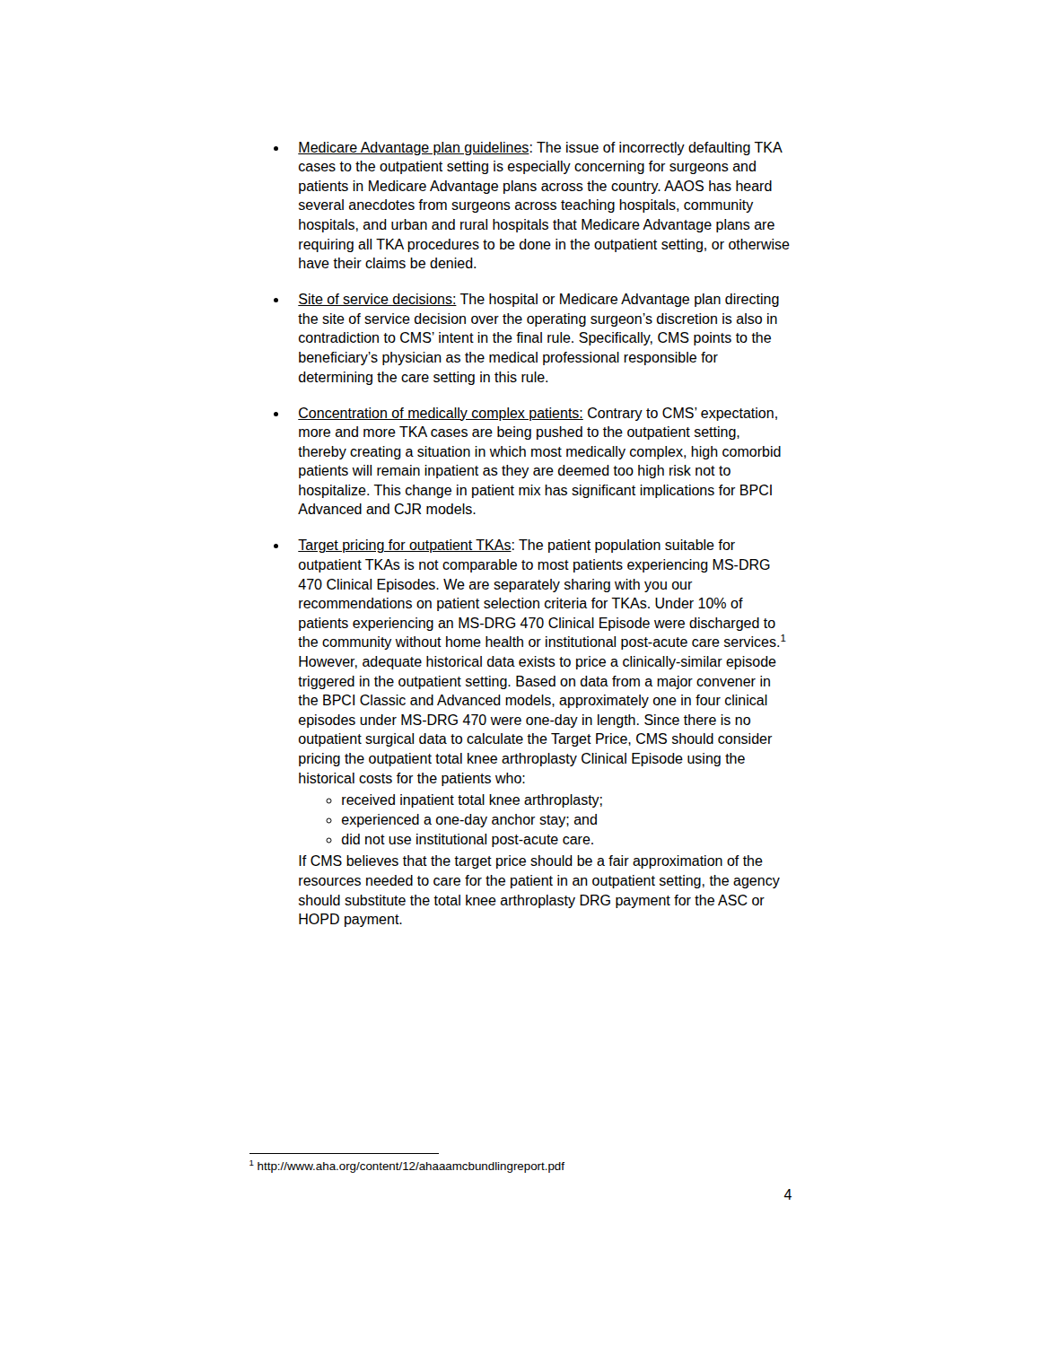Medicare Advantage plan guidelines: The issue of incorrectly defaulting TKA cases to the outpatient setting is especially concerning for surgeons and patients in Medicare Advantage plans across the country. AAOS has heard several anecdotes from surgeons across teaching hospitals, community hospitals, and urban and rural hospitals that Medicare Advantage plans are requiring all TKA procedures to be done in the outpatient setting, or otherwise have their claims be denied.
Site of service decisions: The hospital or Medicare Advantage plan directing the site of service decision over the operating surgeon’s discretion is also in contradiction to CMS’ intent in the final rule. Specifically, CMS points to the beneficiary’s physician as the medical professional responsible for determining the care setting in this rule.
Concentration of medically complex patients: Contrary to CMS’ expectation, more and more TKA cases are being pushed to the outpatient setting, thereby creating a situation in which most medically complex, high comorbid patients will remain inpatient as they are deemed too high risk not to hospitalize. This change in patient mix has significant implications for BPCI Advanced and CJR models.
Target pricing for outpatient TKAs: The patient population suitable for outpatient TKAs is not comparable to most patients experiencing MS-DRG 470 Clinical Episodes. We are separately sharing with you our recommendations on patient selection criteria for TKAs. Under 10% of patients experiencing an MS-DRG 470 Clinical Episode were discharged to the community without home health or institutional post-acute care services.1 However, adequate historical data exists to price a clinically-similar episode triggered in the outpatient setting. Based on data from a major convener in the BPCI Classic and Advanced models, approximately one in four clinical episodes under MS-DRG 470 were one-day in length. Since there is no outpatient surgical data to calculate the Target Price, CMS should consider pricing the outpatient total knee arthroplasty Clinical Episode using the historical costs for the patients who:
received inpatient total knee arthroplasty;
experienced a one-day anchor stay; and
did not use institutional post-acute care.
If CMS believes that the target price should be a fair approximation of the resources needed to care for the patient in an outpatient setting, the agency should substitute the total knee arthroplasty DRG payment for the ASC or HOPD payment.
1 http://www.aha.org/content/12/ahaaamcbundlingreport.pdf
4